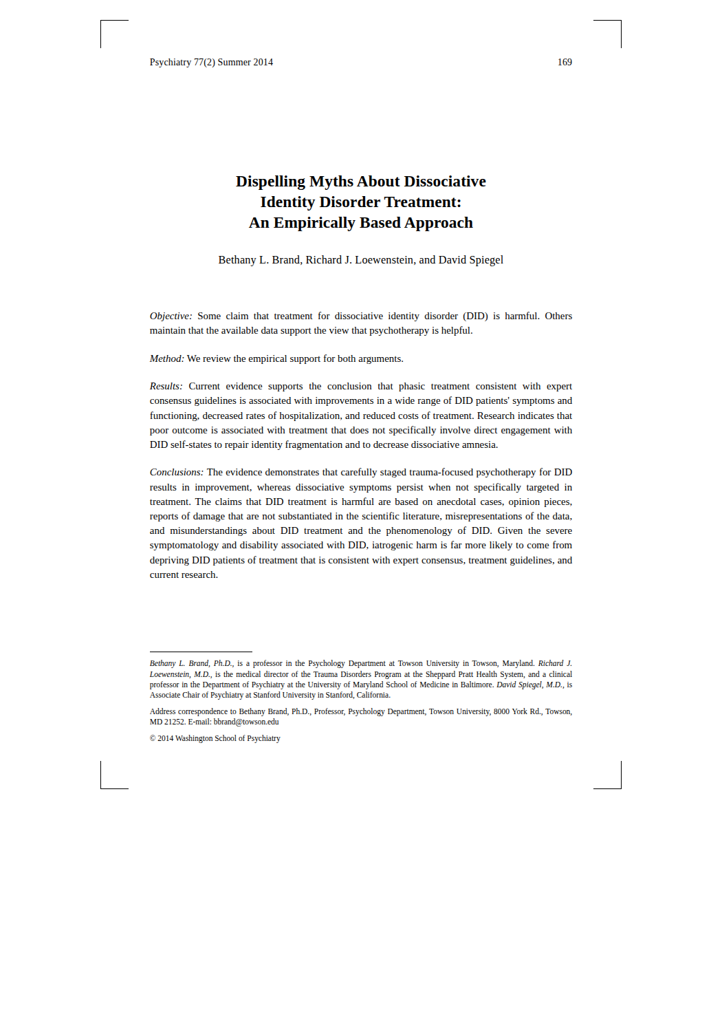Psychiatry 77(2) Summer 2014 169
Dispelling Myths About Dissociative
Identity Disorder Treatment:
An Empirically Based Approach
Bethany L. Brand, Richard J. Loewenstein, and David Spiegel
Objective: Some claim that treatment for dissociative identity disorder (DID) is harmful. Others maintain that the available data support the view that psychotherapy is helpful.
Method: We review the empirical support for both arguments.
Results: Current evidence supports the conclusion that phasic treatment consistent with expert consensus guidelines is associated with improvements in a wide range of DID patients' symptoms and functioning, decreased rates of hospitalization, and reduced costs of treatment. Research indicates that poor outcome is associated with treatment that does not specifically involve direct engagement with DID self-states to repair identity fragmentation and to decrease dissociative amnesia.
Conclusions: The evidence demonstrates that carefully staged trauma-focused psychotherapy for DID results in improvement, whereas dissociative symptoms persist when not specifically targeted in treatment. The claims that DID treatment is harmful are based on anecdotal cases, opinion pieces, reports of damage that are not substantiated in the scientific literature, misrepresentations of the data, and misunderstandings about DID treatment and the phenomenology of DID. Given the severe symptomatology and disability associated with DID, iatrogenic harm is far more likely to come from depriving DID patients of treatment that is consistent with expert consensus, treatment guidelines, and current research.
Bethany L. Brand, Ph.D., is a professor in the Psychology Department at Towson University in Towson, Maryland. Richard J. Loewenstein, M.D., is the medical director of the Trauma Disorders Program at the Sheppard Pratt Health System, and a clinical professor in the Department of Psychiatry at the University of Maryland School of Medicine in Baltimore. David Spiegel, M.D., is Associate Chair of Psychiatry at Stanford University in Stanford, California.
Address correspondence to Bethany Brand, Ph.D., Professor, Psychology Department, Towson University, 8000 York Rd., Towson, MD 21252. E-mail: bbrand@towson.edu
© 2014 Washington School of Psychiatry